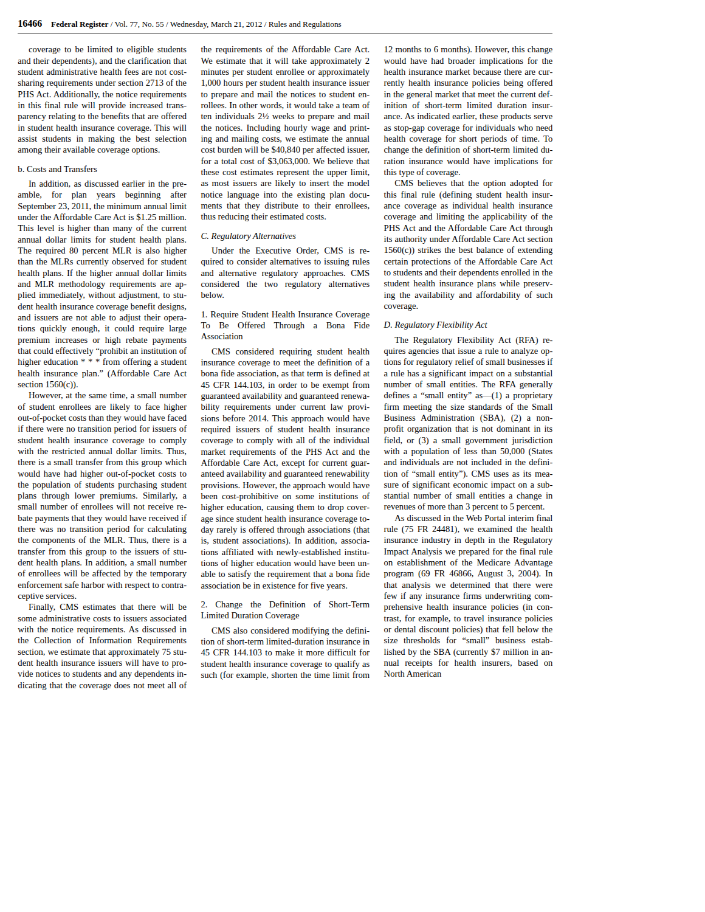16466 Federal Register / Vol. 77, No. 55 / Wednesday, March 21, 2012 / Rules and Regulations
coverage to be limited to eligible students and their dependents), and the clarification that student administrative health fees are not cost-sharing requirements under section 2713 of the PHS Act. Additionally, the notice requirements in this final rule will provide increased transparency relating to the benefits that are offered in student health insurance coverage. This will assist students in making the best selection among their available coverage options.
b. Costs and Transfers
In addition, as discussed earlier in the preamble, for plan years beginning after September 23, 2011, the minimum annual limit under the Affordable Care Act is $1.25 million. This level is higher than many of the current annual dollar limits for student health plans. The required 80 percent MLR is also higher than the MLRs currently observed for student health plans. If the higher annual dollar limits and MLR methodology requirements are applied immediately, without adjustment, to student health insurance coverage benefit designs, and issuers are not able to adjust their operations quickly enough, it could require large premium increases or high rebate payments that could effectively “prohibit an institution of higher education * * * from offering a student health insurance plan.” (Affordable Care Act section 1560(c)).
However, at the same time, a small number of student enrollees are likely to face higher out-of-pocket costs than they would have faced if there were no transition period for issuers of student health insurance coverage to comply with the restricted annual dollar limits. Thus, there is a small transfer from this group which would have had higher out-of-pocket costs to the population of students purchasing student plans through lower premiums. Similarly, a small number of enrollees will not receive rebate payments that they would have received if there was no transition period for calculating the components of the MLR. Thus, there is a transfer from this group to the issuers of student health plans. In addition, a small number of enrollees will be affected by the temporary enforcement safe harbor with respect to contraceptive services.
Finally, CMS estimates that there will be some administrative costs to issuers associated with the notice requirements. As discussed in the Collection of Information Requirements section, we estimate that approximately 75 student health insurance issuers will have to provide notices to students and any dependents indicating that the coverage does not meet all of the requirements of the Affordable Care Act. We estimate that it will take approximately 2 minutes per student enrollee or approximately 1,000 hours per student health insurance issuer to prepare and mail the notices to student enrollees. In other words, it would take a team of ten individuals 2½ weeks to prepare and mail the notices. Including hourly wage and printing and mailing costs, we estimate the annual cost burden will be $40,840 per affected issuer, for a total cost of $3,063,000. We believe that these cost estimates represent the upper limit, as most issuers are likely to insert the model notice language into the existing plan documents that they distribute to their enrollees, thus reducing their estimated costs.
C. Regulatory Alternatives
Under the Executive Order, CMS is required to consider alternatives to issuing rules and alternative regulatory approaches. CMS considered the two regulatory alternatives below.
1. Require Student Health Insurance Coverage To Be Offered Through a Bona Fide Association
CMS considered requiring student health insurance coverage to meet the definition of a bona fide association, as that term is defined at 45 CFR 144.103, in order to be exempt from guaranteed availability and guaranteed renewability requirements under current law provisions before 2014. This approach would have required issuers of student health insurance coverage to comply with all of the individual market requirements of the PHS Act and the Affordable Care Act, except for current guaranteed availability and guaranteed renewability provisions. However, the approach would have been cost-prohibitive on some institutions of higher education, causing them to drop coverage since student health insurance coverage today rarely is offered through associations (that is, student associations). In addition, associations affiliated with newly-established institutions of higher education would have been unable to satisfy the requirement that a bona fide association be in existence for five years.
2. Change the Definition of Short-Term Limited Duration Coverage
CMS also considered modifying the definition of short-term limited-duration insurance in 45 CFR 144.103 to make it more difficult for student health insurance coverage to qualify as such (for example, shorten the time limit from 12 months to 6 months). However, this change would have had broader implications for the health insurance market because there are currently health insurance policies being offered in the general market that meet the current definition of short-term limited duration insurance. As indicated earlier, these products serve as stop-gap coverage for individuals who need health coverage for short periods of time. To change the definition of short-term limited duration insurance would have implications for this type of coverage.
CMS believes that the option adopted for this final rule (defining student health insurance coverage as individual health insurance coverage and limiting the applicability of the PHS Act and the Affordable Care Act through its authority under Affordable Care Act section 1560(c)) strikes the best balance of extending certain protections of the Affordable Care Act to students and their dependents enrolled in the student health insurance plans while preserving the availability and affordability of such coverage.
D. Regulatory Flexibility Act
The Regulatory Flexibility Act (RFA) requires agencies that issue a rule to analyze options for regulatory relief of small businesses if a rule has a significant impact on a substantial number of small entities. The RFA generally defines a “small entity” as—(1) a proprietary firm meeting the size standards of the Small Business Administration (SBA), (2) a nonprofit organization that is not dominant in its field, or (3) a small government jurisdiction with a population of less than 50,000 (States and individuals are not included in the definition of “small entity”). CMS uses as its measure of significant economic impact on a substantial number of small entities a change in revenues of more than 3 percent to 5 percent.
As discussed in the Web Portal interim final rule (75 FR 24481), we examined the health insurance industry in depth in the Regulatory Impact Analysis we prepared for the final rule on establishment of the Medicare Advantage program (69 FR 46866, August 3, 2004). In that analysis we determined that there were few if any insurance firms underwriting comprehensive health insurance policies (in contrast, for example, to travel insurance policies or dental discount policies) that fell below the size thresholds for “small” business established by the SBA (currently $7 million in annual receipts for health insurers, based on North American